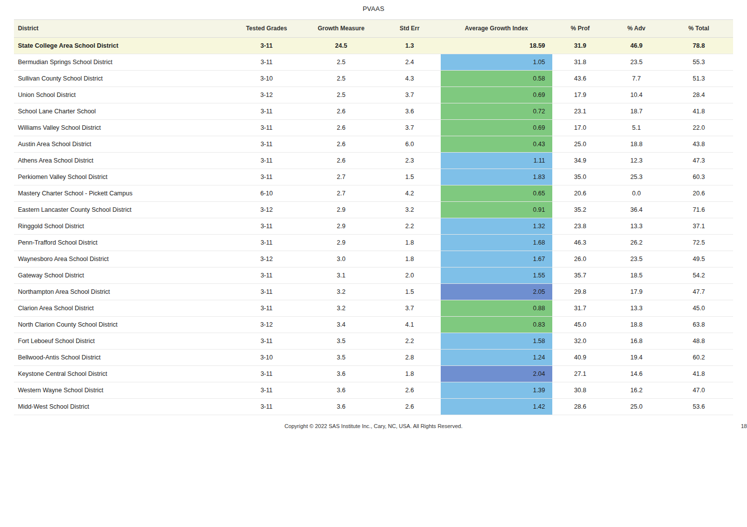PVAAS
District growth and proficiency summary
| District | Tested Grades | Growth Measure | Std Err | Average Growth Index | % Prof | % Adv | % Total |
| --- | --- | --- | --- | --- | --- | --- | --- |
| State College Area School District | 3-11 | 24.5 | 1.3 | 18.59 | 31.9 | 46.9 | 78.8 |
| Bermudian Springs School District | 3-11 | 2.5 | 2.4 | 1.05 | 31.8 | 23.5 | 55.3 |
| Sullivan County School District | 3-10 | 2.5 | 4.3 | 0.58 | 43.6 | 7.7 | 51.3 |
| Union School District | 3-12 | 2.5 | 3.7 | 0.69 | 17.9 | 10.4 | 28.4 |
| School Lane Charter School | 3-11 | 2.6 | 3.6 | 0.72 | 23.1 | 18.7 | 41.8 |
| Williams Valley School District | 3-11 | 2.6 | 3.7 | 0.69 | 17.0 | 5.1 | 22.0 |
| Austin Area School District | 3-11 | 2.6 | 6.0 | 0.43 | 25.0 | 18.8 | 43.8 |
| Athens Area School District | 3-11 | 2.6 | 2.3 | 1.11 | 34.9 | 12.3 | 47.3 |
| Perkiomen Valley School District | 3-11 | 2.7 | 1.5 | 1.83 | 35.0 | 25.3 | 60.3 |
| Mastery Charter School - Pickett Campus | 6-10 | 2.7 | 4.2 | 0.65 | 20.6 | 0.0 | 20.6 |
| Eastern Lancaster County School District | 3-12 | 2.9 | 3.2 | 0.91 | 35.2 | 36.4 | 71.6 |
| Ringgold School District | 3-11 | 2.9 | 2.2 | 1.32 | 23.8 | 13.3 | 37.1 |
| Penn-Trafford School District | 3-11 | 2.9 | 1.8 | 1.68 | 46.3 | 26.2 | 72.5 |
| Waynesboro Area School District | 3-12 | 3.0 | 1.8 | 1.67 | 26.0 | 23.5 | 49.5 |
| Gateway School District | 3-11 | 3.1 | 2.0 | 1.55 | 35.7 | 18.5 | 54.2 |
| Northampton Area School District | 3-11 | 3.2 | 1.5 | 2.05 | 29.8 | 17.9 | 47.7 |
| Clarion Area School District | 3-11 | 3.2 | 3.7 | 0.88 | 31.7 | 13.3 | 45.0 |
| North Clarion County School District | 3-12 | 3.4 | 4.1 | 0.83 | 45.0 | 18.8 | 63.8 |
| Fort Leboeuf School District | 3-11 | 3.5 | 2.2 | 1.58 | 32.0 | 16.8 | 48.8 |
| Bellwood-Antis School District | 3-10 | 3.5 | 2.8 | 1.24 | 40.9 | 19.4 | 60.2 |
| Keystone Central School District | 3-11 | 3.6 | 1.8 | 2.04 | 27.1 | 14.6 | 41.8 |
| Western Wayne School District | 3-11 | 3.6 | 2.6 | 1.39 | 30.8 | 16.2 | 47.0 |
| Midd-West School District | 3-11 | 3.6 | 2.6 | 1.42 | 28.6 | 25.0 | 53.6 |
Copyright © 2022 SAS Institute Inc., Cary, NC, USA. All Rights Reserved. 18